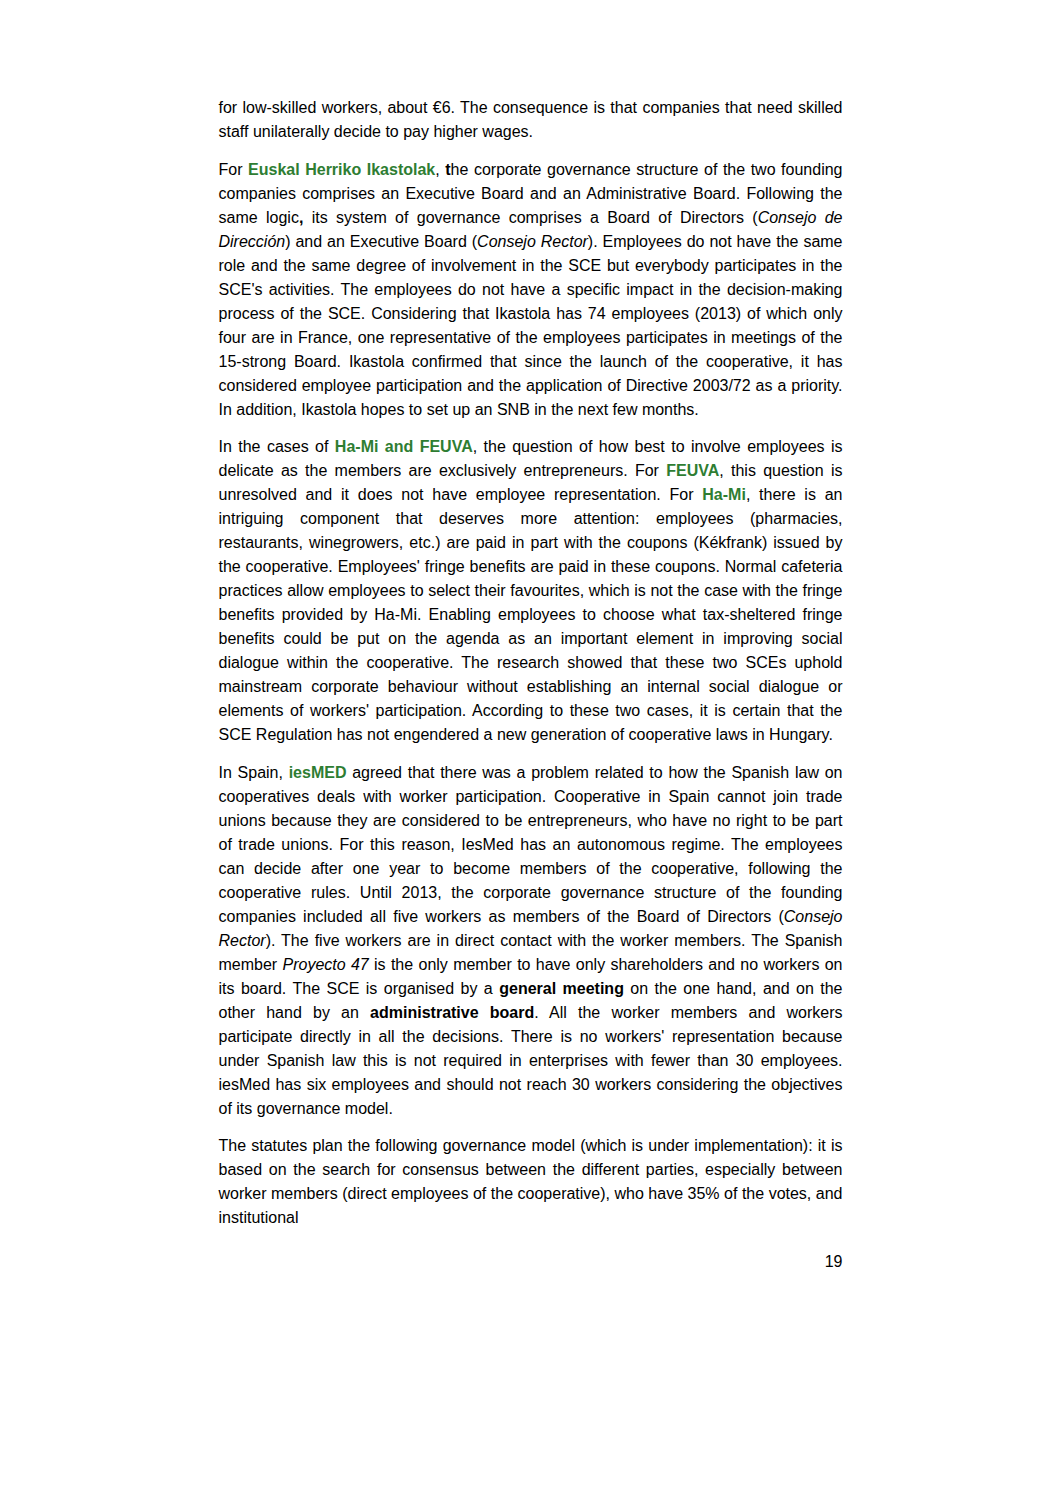for low-skilled workers, about €6. The consequence is that companies that need skilled staff unilaterally decide to pay higher wages.
For Euskal Herriko Ikastolak, the corporate governance structure of the two founding companies comprises an Executive Board and an Administrative Board. Following the same logic, its system of governance comprises a Board of Directors (Consejo de Dirección) and an Executive Board (Consejo Rector). Employees do not have the same role and the same degree of involvement in the SCE but everybody participates in the SCE's activities. The employees do not have a specific impact in the decision-making process of the SCE. Considering that Ikastola has 74 employees (2013) of which only four are in France, one representative of the employees participates in meetings of the 15-strong Board. Ikastola confirmed that since the launch of the cooperative, it has considered employee participation and the application of Directive 2003/72 as a priority. In addition, Ikastola hopes to set up an SNB in the next few months.
In the cases of Ha-Mi and FEUVA, the question of how best to involve employees is delicate as the members are exclusively entrepreneurs. For FEUVA, this question is unresolved and it does not have employee representation. For Ha-Mi, there is an intriguing component that deserves more attention: employees (pharmacies, restaurants, winegrowers, etc.) are paid in part with the coupons (Kékfrank) issued by the cooperative. Employees' fringe benefits are paid in these coupons. Normal cafeteria practices allow employees to select their favourites, which is not the case with the fringe benefits provided by Ha-Mi. Enabling employees to choose what tax-sheltered fringe benefits could be put on the agenda as an important element in improving social dialogue within the cooperative. The research showed that these two SCEs uphold mainstream corporate behaviour without establishing an internal social dialogue or elements of workers' participation. According to these two cases, it is certain that the SCE Regulation has not engendered a new generation of cooperative laws in Hungary.
In Spain, iesMED agreed that there was a problem related to how the Spanish law on cooperatives deals with worker participation. Cooperative in Spain cannot join trade unions because they are considered to be entrepreneurs, who have no right to be part of trade unions. For this reason, IesMed has an autonomous regime. The employees can decide after one year to become members of the cooperative, following the cooperative rules. Until 2013, the corporate governance structure of the founding companies included all five workers as members of the Board of Directors (Consejo Rector). The five workers are in direct contact with the worker members. The Spanish member Proyecto 47 is the only member to have only shareholders and no workers on its board. The SCE is organised by a general meeting on the one hand, and on the other hand by an administrative board. All the worker members and workers participate directly in all the decisions. There is no workers' representation because under Spanish law this is not required in enterprises with fewer than 30 employees. iesMed has six employees and should not reach 30 workers considering the objectives of its governance model.
The statutes plan the following governance model (which is under implementation): it is based on the search for consensus between the different parties, especially between worker members (direct employees of the cooperative), who have 35% of the votes, and institutional
19